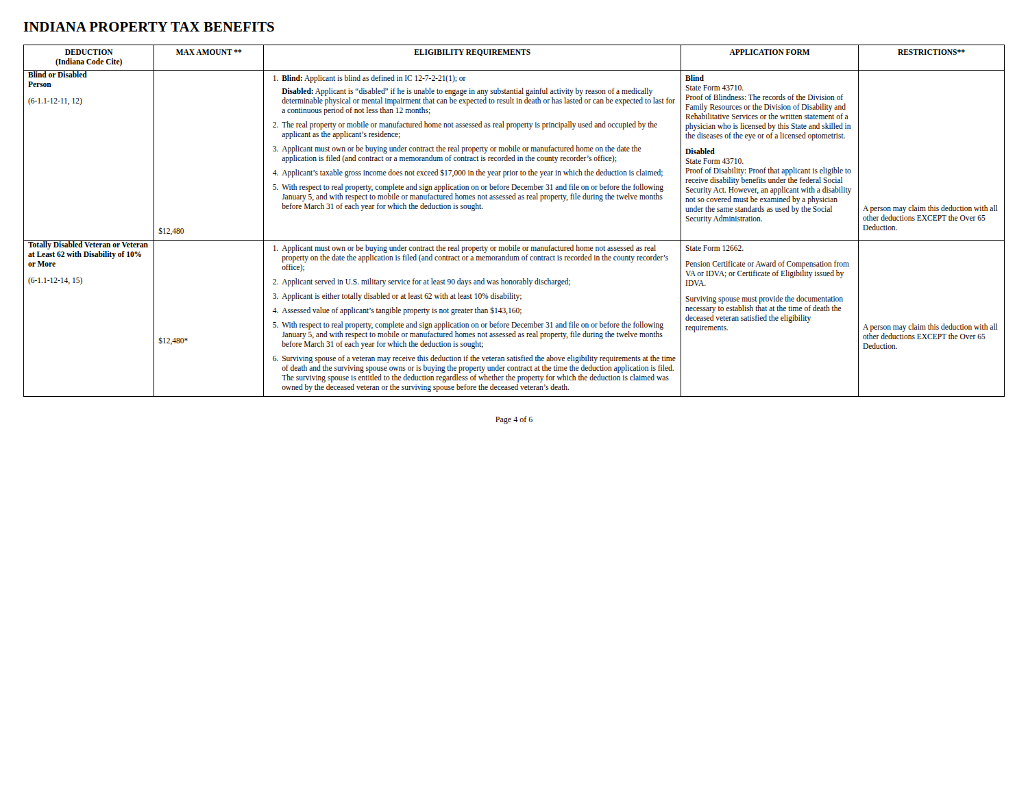INDIANA PROPERTY TAX BENEFITS
| DEDUCTION (Indiana Code Cite) | MAX AMOUNT ** | ELIGIBILITY REQUIREMENTS | APPLICATION FORM | RESTRICTIONS** |
| --- | --- | --- | --- | --- |
| Blind or Disabled Person (6-1.1-12-11, 12) | $12,480 | Blind: Applicant is blind as defined in IC 12-7-2-21(1); or Disabled: Applicant is “disabled” if he is unable to engage in any substantial gainful activity by reason of a medically determinable physical or mental impairment that can be expected to result in death or has lasted or can be expected to last for a continuous period of not less than 12 months; The real property or mobile or manufactured home not assessed as real property is principally used and occupied by the applicant as the applicant’s residence; Applicant must own or be buying under contract the real property or mobile or manufactured home on the date the application is filed (and contract or a memorandum of contract is recorded in the county recorder’s office); Applicant’s taxable gross income does not exceed $17,000 in the year prior to the year in which the deduction is claimed; With respect to real property, complete and sign application on or before December 31 and file on or before the following January 5, and with respect to mobile or manufactured homes not assessed as real property, file during the twelve months before March 31 of each year for which the deduction is sought. | Blind State Form 43710. Proof of Blindness: The records of the Division of Family Resources or the Division of Disability and Rehabilitative Services or the written statement of a physician who is licensed by this State and skilled in the diseases of the eye or of a licensed optometrist. Disabled State Form 43710. Proof of Disability: Proof that applicant is eligible to receive disability benefits under the federal Social Security Act. However, an applicant with a disability not so covered must be examined by a physician under the same standards as used by the Social Security Administration. | A person may claim this deduction with all other deductions EXCEPT the Over 65 Deduction. |
| Totally Disabled Veteran or Veteran at Least 62 with Disability of 10% or More (6-1.1-12-14, 15) | $12,480* | Applicant must own or be buying under contract the real property or mobile or manufactured home not assessed as real property on the date the application is filed (and contract or a memorandum of contract is recorded in the county recorder’s office); Applicant served in U.S. military service for at least 90 days and was honorably discharged; Applicant is either totally disabled or at least 62 with at least 10% disability; Assessed value of applicant’s tangible property is not greater than $143,160; With respect to real property, complete and sign application on or before December 31 and file on or before the following January 5, and with respect to mobile or manufactured homes not assessed as real property, file during the twelve months before March 31 of each year for which the deduction is sought; Surviving spouse of a veteran may receive this deduction if the veteran satisfied the above eligibility requirements at the time of death and the surviving spouse owns or is buying the property under contract at the time the deduction application is filed. The surviving spouse is entitled to the deduction regardless of whether the property for which the deduction is claimed was owned by the deceased veteran or the surviving spouse before the deceased veteran’s death. | State Form 12662. Pension Certificate or Award of Compensation from VA or IDVA; or Certificate of Eligibility issued by IDVA. Surviving spouse must provide the documentation necessary to establish that at the time of death the deceased veteran satisfied the eligibility requirements. | A person may claim this deduction with all other deductions EXCEPT the Over 65 Deduction. |
Page 4 of 6